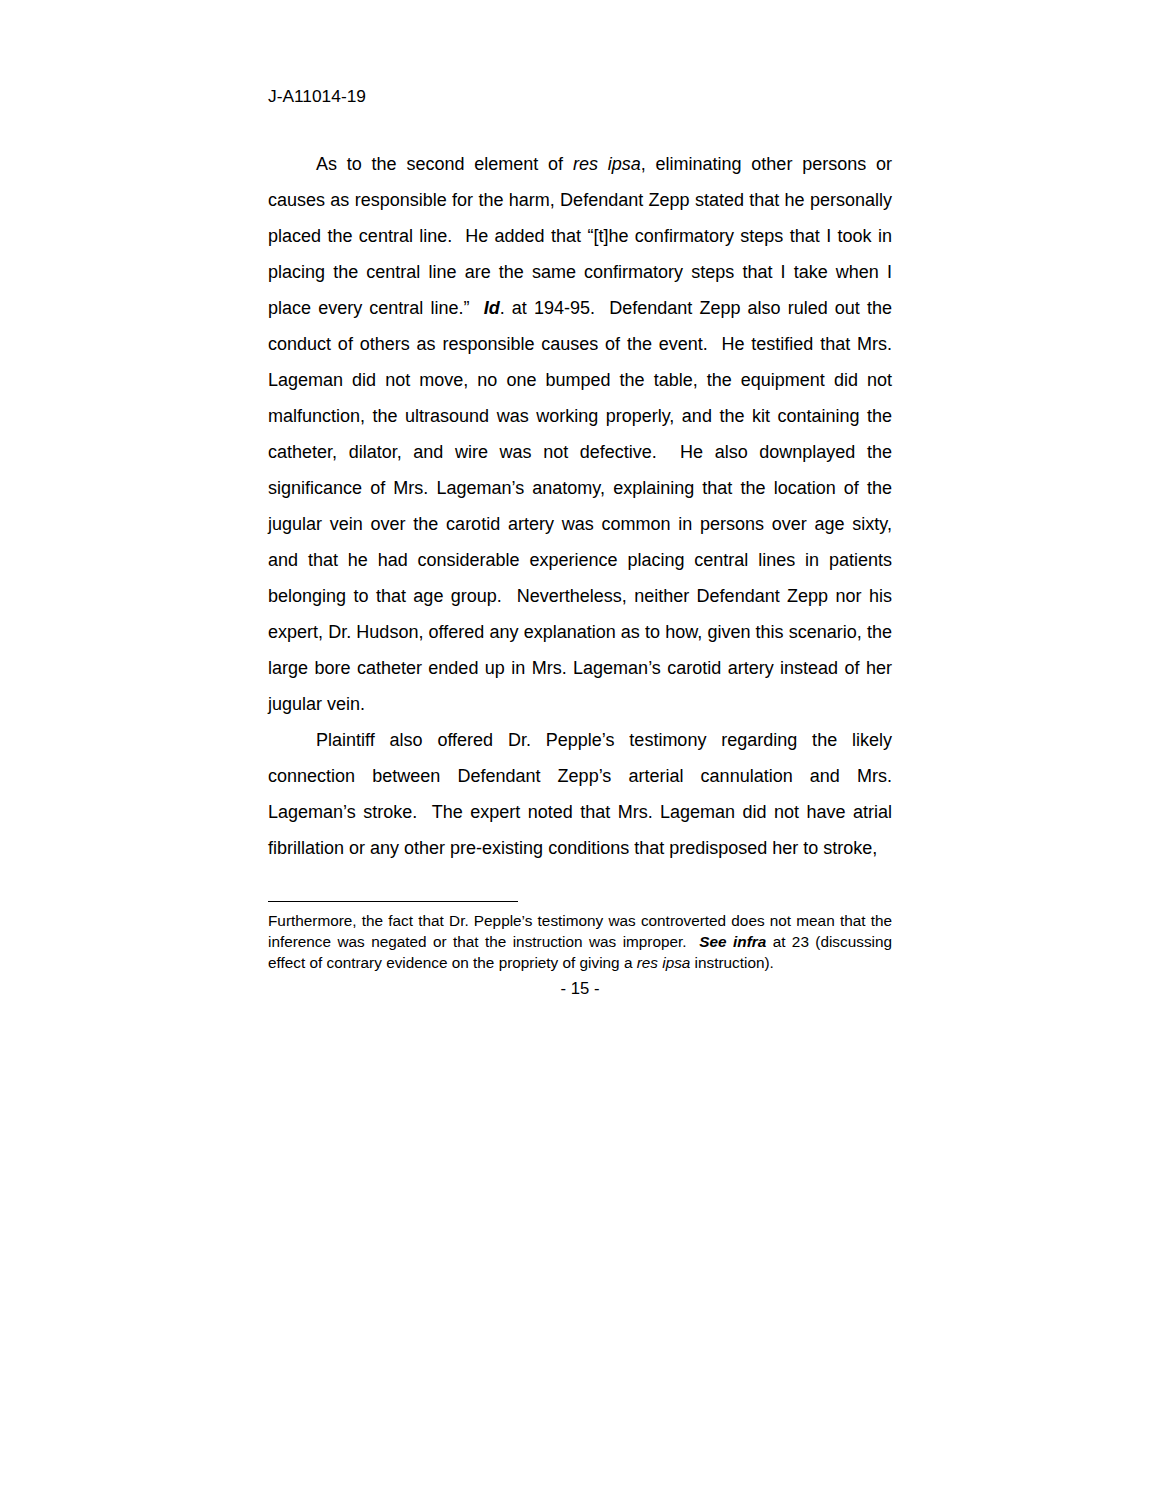J-A11014-19
As to the second element of res ipsa, eliminating other persons or causes as responsible for the harm, Defendant Zepp stated that he personally placed the central line. He added that “[t]he confirmatory steps that I took in placing the central line are the same confirmatory steps that I take when I place every central line.” Id. at 194-95. Defendant Zepp also ruled out the conduct of others as responsible causes of the event. He testified that Mrs. Lageman did not move, no one bumped the table, the equipment did not malfunction, the ultrasound was working properly, and the kit containing the catheter, dilator, and wire was not defective. He also downplayed the significance of Mrs. Lageman’s anatomy, explaining that the location of the jugular vein over the carotid artery was common in persons over age sixty, and that he had considerable experience placing central lines in patients belonging to that age group. Nevertheless, neither Defendant Zepp nor his expert, Dr. Hudson, offered any explanation as to how, given this scenario, the large bore catheter ended up in Mrs. Lageman’s carotid artery instead of her jugular vein.
Plaintiff also offered Dr. Pepple’s testimony regarding the likely connection between Defendant Zepp’s arterial cannulation and Mrs. Lageman’s stroke. The expert noted that Mrs. Lageman did not have atrial fibrillation or any other pre-existing conditions that predisposed her to stroke,
Furthermore, the fact that Dr. Pepple’s testimony was controverted does not mean that the inference was negated or that the instruction was improper. See infra at 23 (discussing effect of contrary evidence on the propriety of giving a res ipsa instruction).
- 15 -